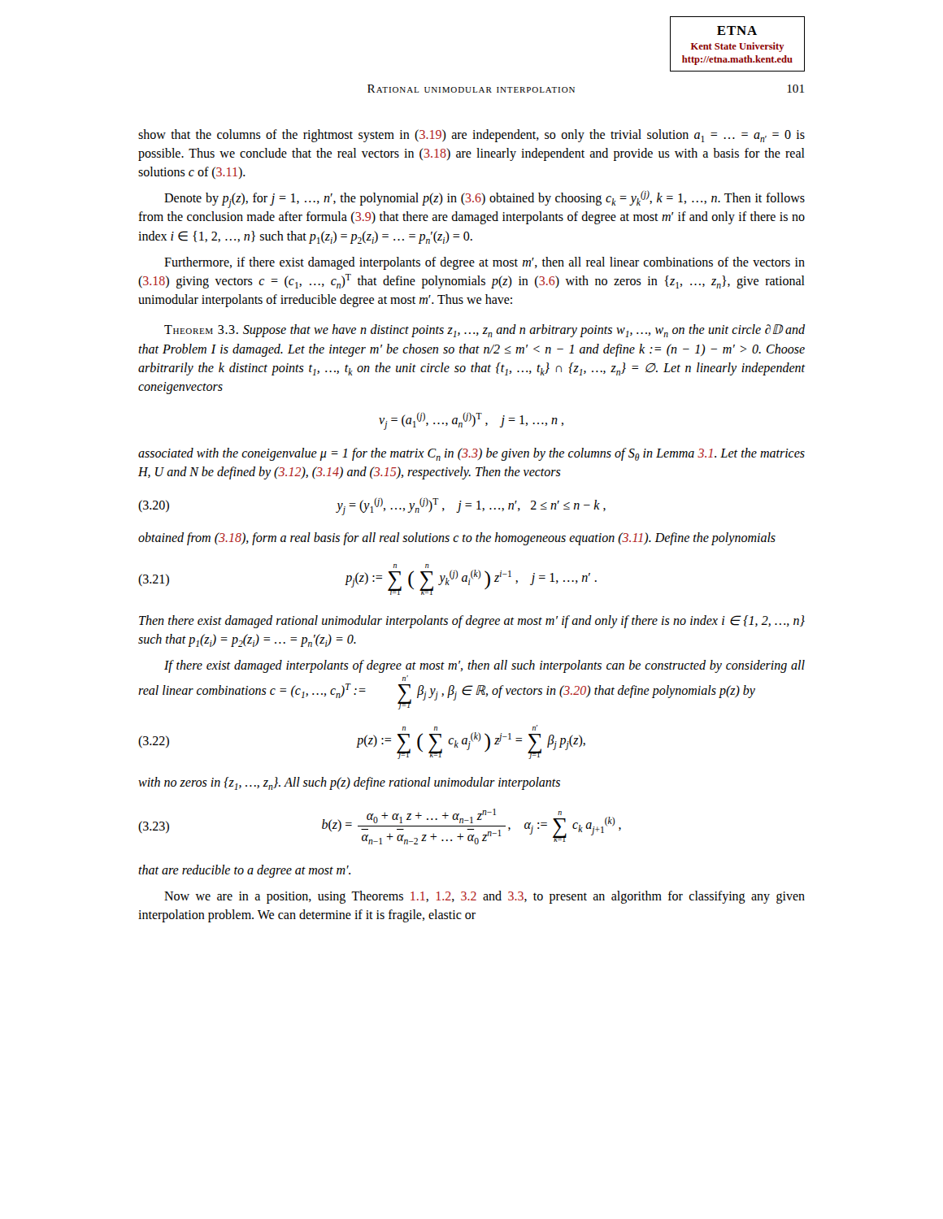ETNA
Kent State University
http://etna.math.kent.edu
Rational unimodular interpolation 101
show that the columns of the rightmost system in (3.19) are independent, so only the trivial solution a1 = … = an′ = 0 is possible. Thus we conclude that the real vectors in (3.18) are linearly independent and provide us with a basis for the real solutions c of (3.11).
Denote by pj(z), for j = 1, …, n′, the polynomial p(z) in (3.6) obtained by choosing ck = yk(j), k = 1, …, n. Then it follows from the conclusion made after formula (3.9) that there are damaged interpolants of degree at most m′ if and only if there is no index i ∈ {1, 2, …, n} such that p1(zi) = p2(zi) = … = pn′(zi) = 0.
Furthermore, if there exist damaged interpolants of degree at most m′, then all real linear combinations of the vectors in (3.18) giving vectors c = (c1, …, cn)T that define polynomials p(z) in (3.6) with no zeros in {z1, …, zn}, give rational unimodular interpolants of irreducible degree at most m′. Thus we have:
Theorem 3.3. Suppose that we have n distinct points z1, …, zn and n arbitrary points w1, …, wn on the unit circle ∂𝔻 and that Problem I is damaged. Let the integer m′ be chosen so that n/2 ≤ m′ < n − 1 and define k := (n − 1) − m′ > 0. Choose arbitrarily the k distinct points t1, …, tk on the unit circle so that {t1, …, tk} ∩ {z1, …, zn} = ∅. Let n linearly independent coneigenvectors
vj = (a1(j), …, an(j))T , j = 1, …, n ,
associated with the coneigenvalue μ = 1 for the matrix Cn in (3.3) be given by the columns of Sθ in Lemma 3.1. Let the matrices H, U and N be defined by (3.12), (3.14) and (3.15), respectively. Then the vectors
(3.20) yj = (y1(j), …, yn(j))T , j = 1, …, n′, 2 ≤ n′ ≤ n − k ,
obtained from (3.18), form a real basis for all real solutions c to the homogeneous equation (3.11). Define the polynomials
(3.21) pj(z) := n∑i=1 ( n∑k=1 yk(j) ai(k) ) zi−1 , j = 1, …, n′ .
Then there exist damaged rational unimodular interpolants of degree at most m′ if and only if there is no index i ∈ {1, 2, …, n} such that p1(zi) = p2(zi) = … = pn′(zi) = 0.
If there exist damaged interpolants of degree at most m′, then all such interpolants can be constructed by considering all real linear combinations c = (c1, …, cn)T := n′∑j=1 βj yj , βj ∈ ℝ, of vectors in (3.20) that define polynomials p(z) by
(3.22) p(z) := n∑j=1 ( n∑k=1 ck aj(k) ) zj−1 = n′∑j=1 βj pj(z),
with no zeros in {z1, …, zn}. All such p(z) define rational unimodular interpolants
(3.23) b(z) = α0 + α1 z + … + αn−1 zn−1 αn−1 + αn−2 z + … + α0 zn−1 , αj := n∑k=1 ck aj+1(k) ,
that are reducible to a degree at most m′.
Now we are in a position, using Theorems 1.1, 1.2, 3.2 and 3.3, to present an algorithm for classifying any given interpolation problem. We can determine if it is fragile, elastic or